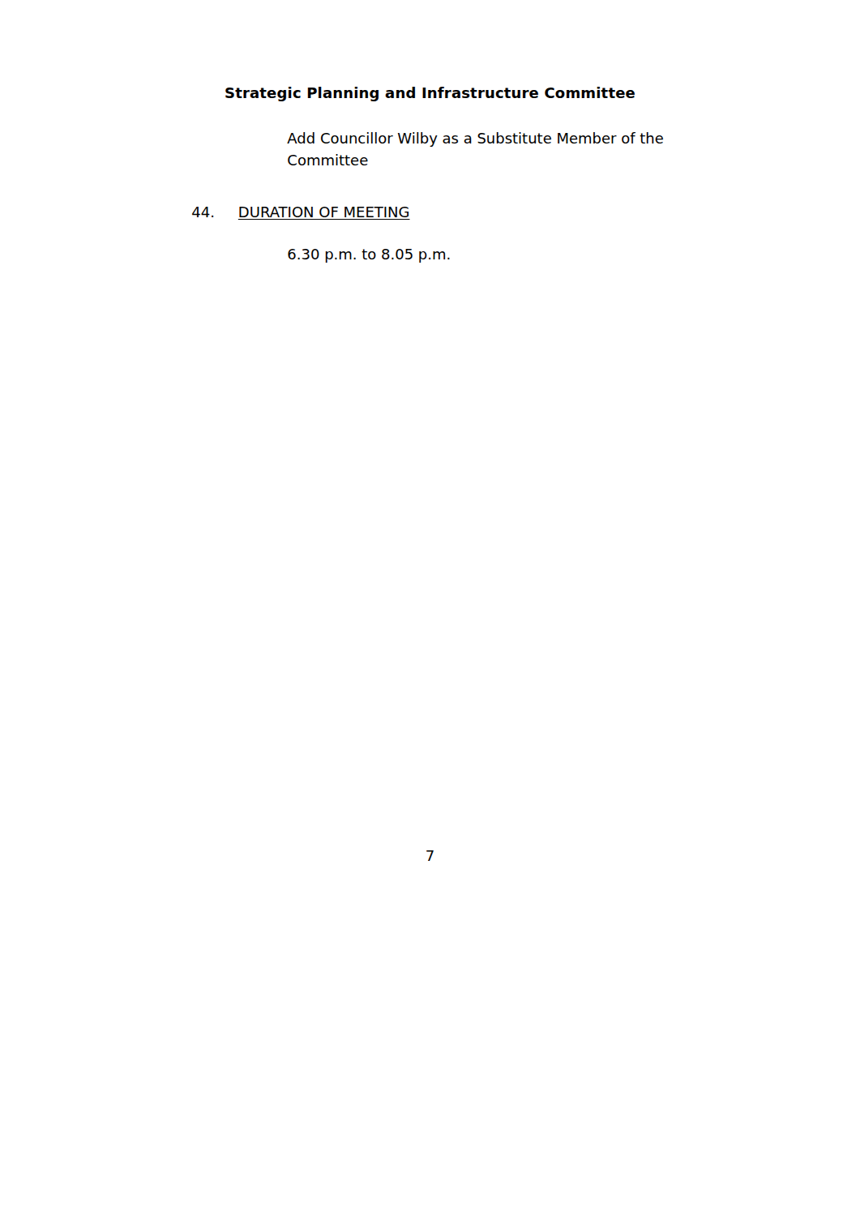Strategic Planning and Infrastructure Committee
Add Councillor Wilby as a Substitute Member of the Committee
44.
DURATION OF MEETING
6.30 p.m. to 8.05 p.m.
7